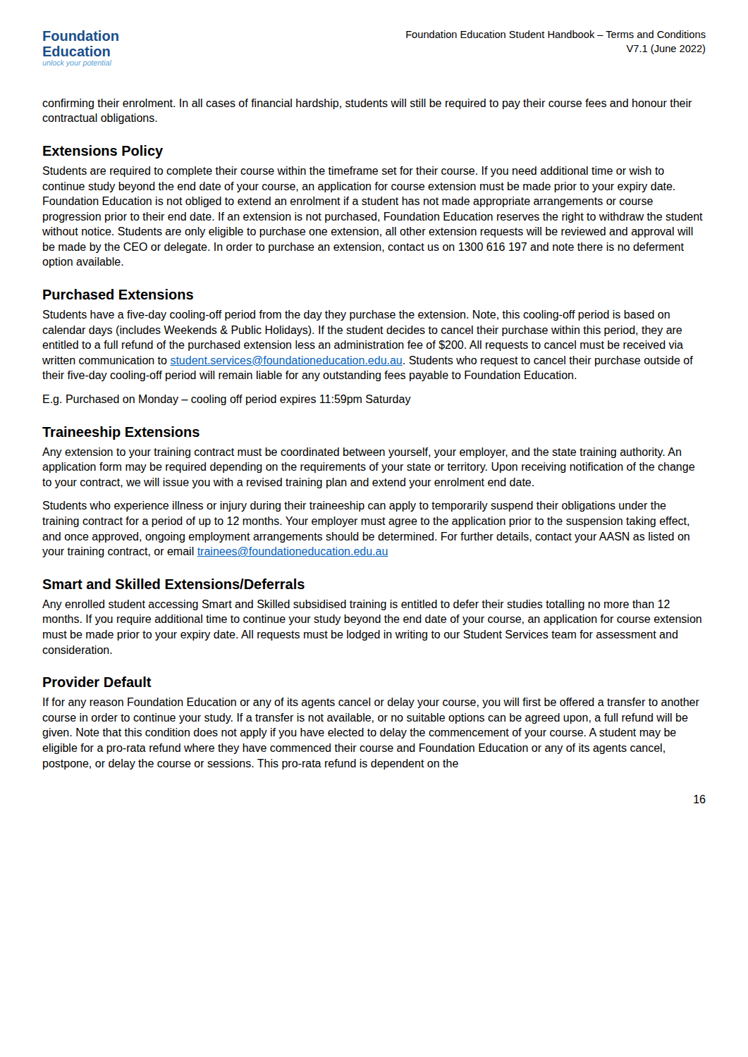Foundation Education unlock your potential
Foundation Education Student Handbook – Terms and Conditions
V7.1 (June 2022)
confirming their enrolment. In all cases of financial hardship, students will still be required to pay their course fees and honour their contractual obligations.
Extensions Policy
Students are required to complete their course within the timeframe set for their course. If you need additional time or wish to continue study beyond the end date of your course, an application for course extension must be made prior to your expiry date. Foundation Education is not obliged to extend an enrolment if a student has not made appropriate arrangements or course progression prior to their end date. If an extension is not purchased, Foundation Education reserves the right to withdraw the student without notice. Students are only eligible to purchase one extension, all other extension requests will be reviewed and approval will be made by the CEO or delegate. In order to purchase an extension, contact us on 1300 616 197 and note there is no deferment option available.
Purchased Extensions
Students have a five-day cooling-off period from the day they purchase the extension. Note, this cooling-off period is based on calendar days (includes Weekends & Public Holidays). If the student decides to cancel their purchase within this period, they are entitled to a full refund of the purchased extension less an administration fee of $200. All requests to cancel must be received via written communication to student.services@foundationeducation.edu.au. Students who request to cancel their purchase outside of their five-day cooling-off period will remain liable for any outstanding fees payable to Foundation Education.
E.g. Purchased on Monday – cooling off period expires 11:59pm Saturday
Traineeship Extensions
Any extension to your training contract must be coordinated between yourself, your employer, and the state training authority. An application form may be required depending on the requirements of your state or territory. Upon receiving notification of the change to your contract, we will issue you with a revised training plan and extend your enrolment end date.
Students who experience illness or injury during their traineeship can apply to temporarily suspend their obligations under the training contract for a period of up to 12 months. Your employer must agree to the application prior to the suspension taking effect, and once approved, ongoing employment arrangements should be determined. For further details, contact your AASN as listed on your training contract, or email trainees@foundationeducation.edu.au
Smart and Skilled Extensions/Deferrals
Any enrolled student accessing Smart and Skilled subsidised training is entitled to defer their studies totalling no more than 12 months. If you require additional time to continue your study beyond the end date of your course, an application for course extension must be made prior to your expiry date. All requests must be lodged in writing to our Student Services team for assessment and consideration.
Provider Default
If for any reason Foundation Education or any of its agents cancel or delay your course, you will first be offered a transfer to another course in order to continue your study. If a transfer is not available, or no suitable options can be agreed upon, a full refund will be given. Note that this condition does not apply if you have elected to delay the commencement of your course. A student may be eligible for a pro-rata refund where they have commenced their course and Foundation Education or any of its agents cancel, postpone, or delay the course or sessions. This pro-rata refund is dependent on the
16